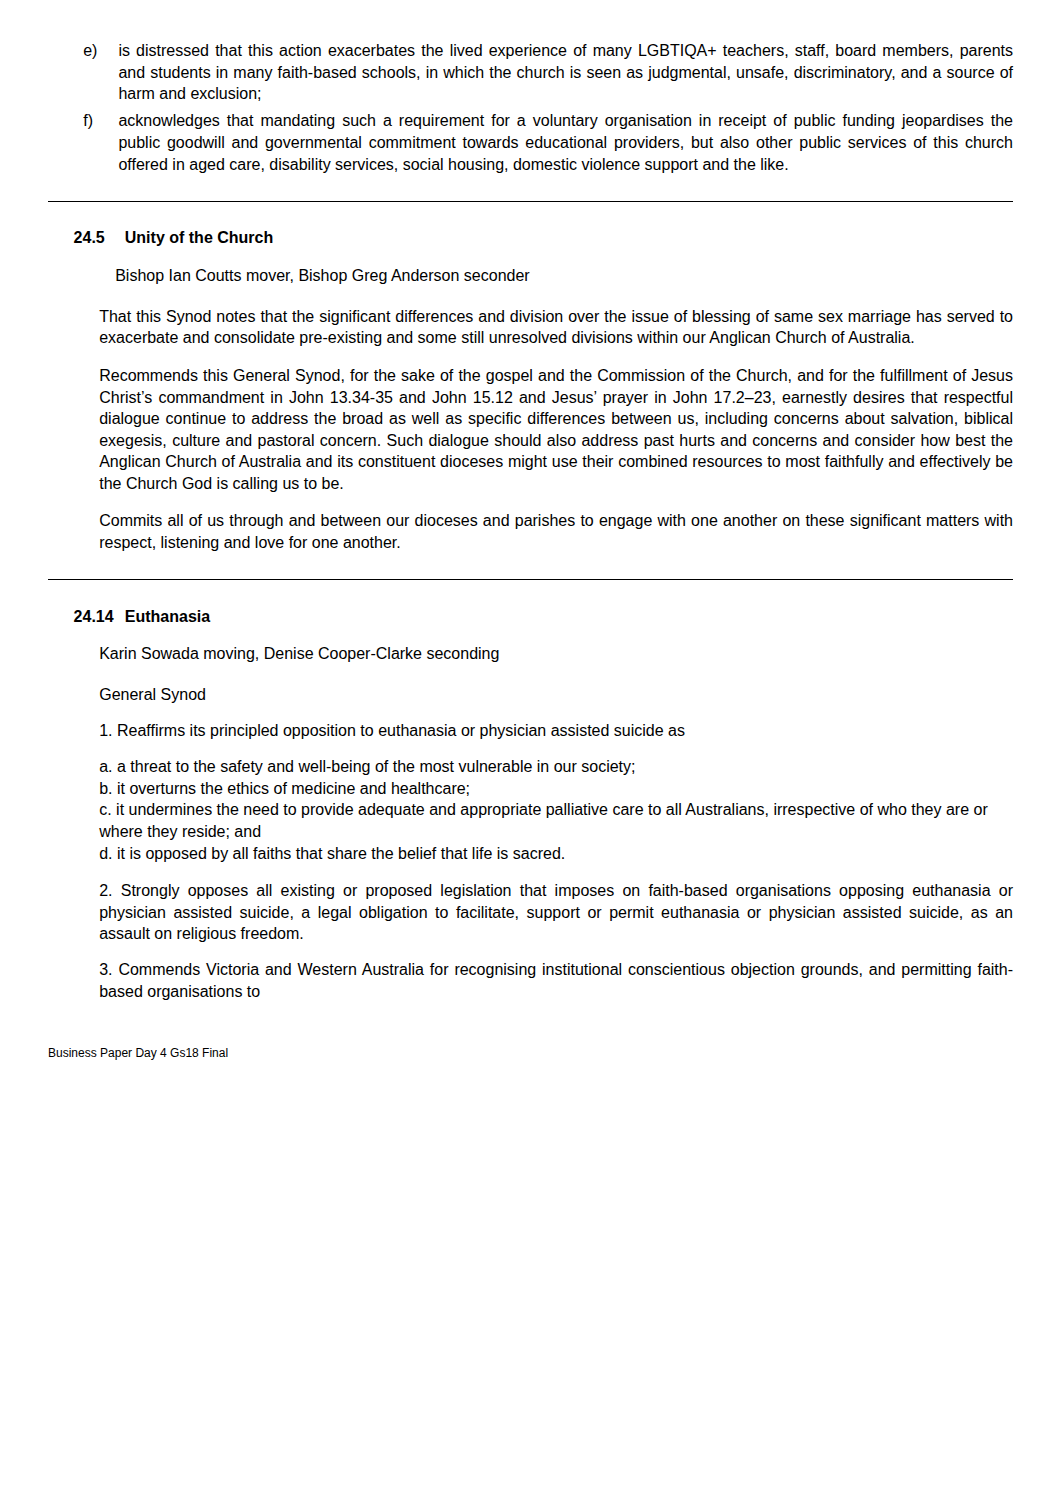e) is distressed that this action exacerbates the lived experience of many LGBTIQA+ teachers, staff, board members, parents and students in many faith-based schools, in which the church is seen as judgmental, unsafe, discriminatory, and a source of harm and exclusion;
f) acknowledges that mandating such a requirement for a voluntary organisation in receipt of public funding jeopardises the public goodwill and governmental commitment towards educational providers, but also other public services of this church offered in aged care, disability services, social housing, domestic violence support and the like.
24.5 Unity of the Church
Bishop Ian Coutts mover, Bishop Greg Anderson seconder
That this Synod notes that the significant differences and division over the issue of blessing of same sex marriage has served to exacerbate and consolidate pre-existing and some still unresolved divisions within our Anglican Church of Australia.
Recommends this General Synod, for the sake of the gospel and the Commission of the Church, and for the fulfillment of Jesus Christ’s commandment in John 13.34-35 and John 15.12 and Jesus’ prayer in John 17.2–23, earnestly desires that respectful dialogue continue to address the broad as well as specific differences between us, including concerns about salvation, biblical exegesis, culture and pastoral concern. Such dialogue should also address past hurts and concerns and consider how best the Anglican Church of Australia and its constituent dioceses might use their combined resources to most faithfully and effectively be the Church God is calling us to be.
Commits all of us through and between our dioceses and parishes to engage with one another on these significant matters with respect, listening and love for one another.
24.14 Euthanasia
Karin Sowada moving, Denise Cooper-Clarke seconding
General Synod
1. Reaffirms its principled opposition to euthanasia or physician assisted suicide as
a. a threat to the safety and well-being of the most vulnerable in our society;
b. it overturns the ethics of medicine and healthcare;
c. it undermines the need to provide adequate and appropriate palliative care to all Australians, irrespective of who they are or where they reside; and
d. it is opposed by all faiths that share the belief that life is sacred.
2. Strongly opposes all existing or proposed legislation that imposes on faith-based organisations opposing euthanasia or physician assisted suicide, a legal obligation to facilitate, support or permit euthanasia or physician assisted suicide, as an assault on religious freedom.
3. Commends Victoria and Western Australia for recognising institutional conscientious objection grounds, and permitting faith-based organisations to
Business Paper Day 4 Gs18 Final